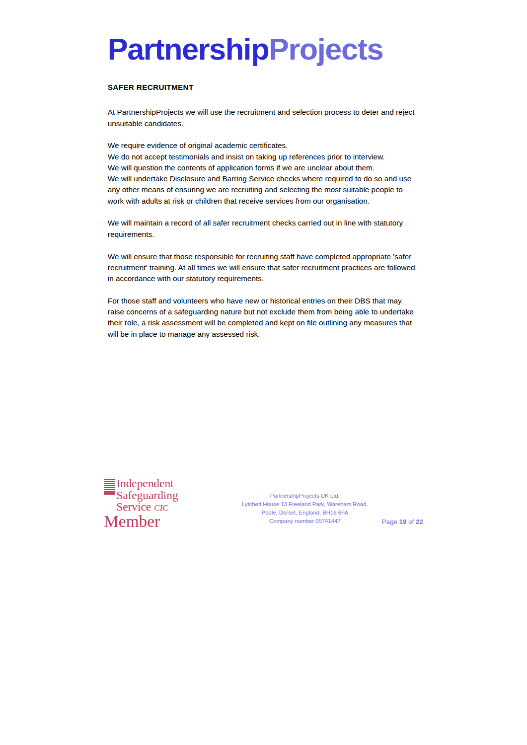Partnership Projects
SAFER RECRUITMENT
At PartnershipProjects we will use the recruitment and selection process to deter and reject unsuitable candidates.
We require evidence of original academic certificates.
We do not accept testimonials and insist on taking up references prior to interview.
We will question the contents of application forms if we are unclear about them.
We will undertake Disclosure and Barring Service checks where required to do so and use any other means of ensuring we are recruiting and selecting the most suitable people to work with adults at risk or children that receive services from our organisation.
We will maintain a record of all safer recruitment checks carried out in line with statutory requirements.
We will ensure that those responsible for recruiting staff have completed appropriate 'safer recruitment' training. At all times we will ensure that safer recruitment practices are followed in accordance with our statutory requirements.
For those staff and volunteers who have new or historical entries on their DBS that may raise concerns of a safeguarding nature but not exclude them from being able to undertake their role, a risk assessment will be completed and kept on file outlining any measures that will be in place to manage any assessed risk.
Independent Safeguarding Service CIC
Member
PartnershipProjects UK Ltd.
Lytchett House 13 Freeland Park, Wareham Road,
Poole, Dorset, England, BH16 6FA
Company number 05741447
Page 19 of 22